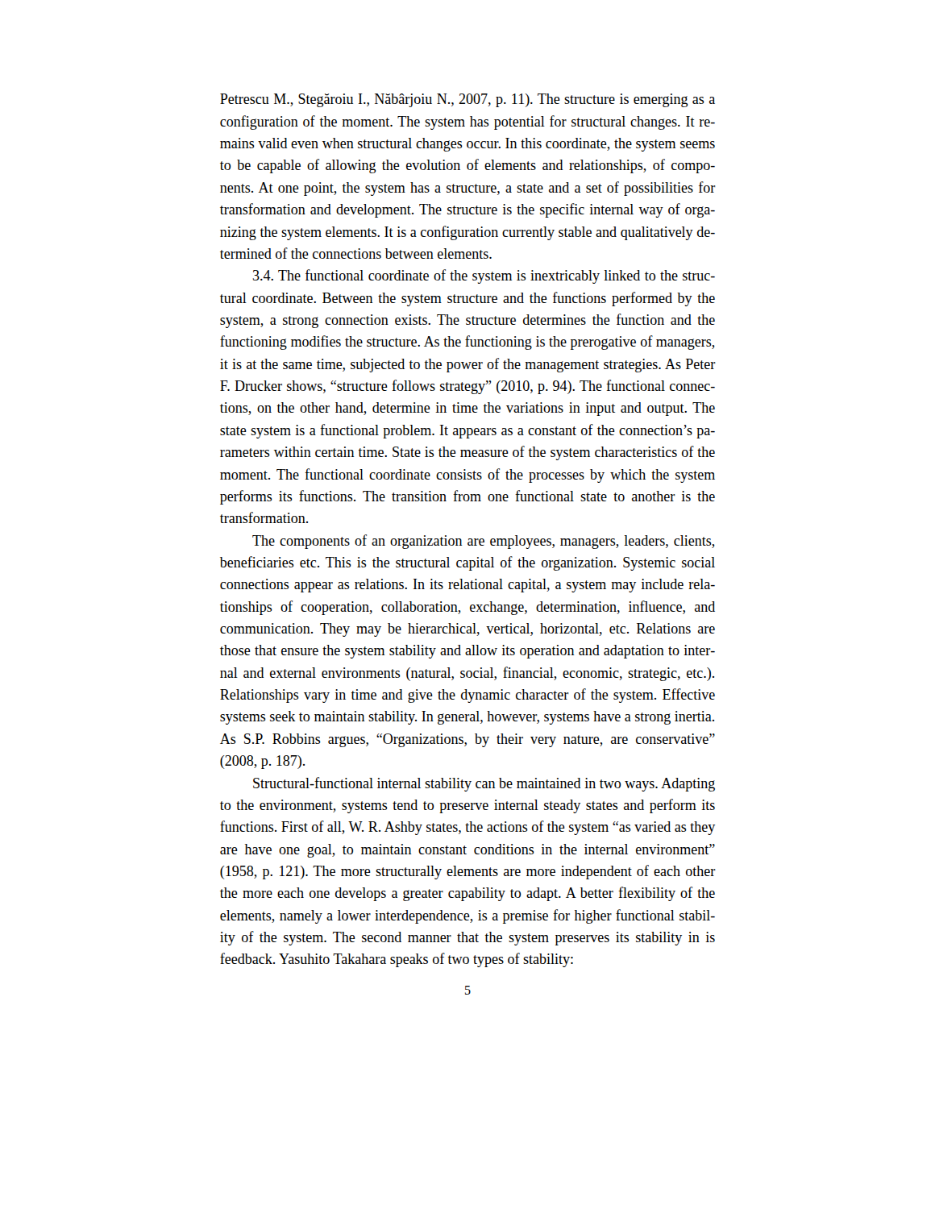Petrescu M., Stegăroiu I., Năbârjoiu N., 2007, p. 11). The structure is emerging as a configuration of the moment. The system has potential for structural changes. It remains valid even when structural changes occur. In this coordinate, the system seems to be capable of allowing the evolution of elements and relationships, of components. At one point, the system has a structure, a state and a set of possibilities for transformation and development. The structure is the specific internal way of organizing the system elements. It is a configuration currently stable and qualitatively determined of the connections between elements.
3.4. The functional coordinate of the system is inextricably linked to the structural coordinate. Between the system structure and the functions performed by the system, a strong connection exists. The structure determines the function and the functioning modifies the structure. As the functioning is the prerogative of managers, it is at the same time, subjected to the power of the management strategies. As Peter F. Drucker shows, “structure follows strategy” (2010, p. 94). The functional connections, on the other hand, determine in time the variations in input and output. The state system is a functional problem. It appears as a constant of the connection’s parameters within certain time. State is the measure of the system characteristics of the moment. The functional coordinate consists of the processes by which the system performs its functions. The transition from one functional state to another is the transformation.
The components of an organization are employees, managers, leaders, clients, beneficiaries etc. This is the structural capital of the organization. Systemic social connections appear as relations. In its relational capital, a system may include relationships of cooperation, collaboration, exchange, determination, influence, and communication. They may be hierarchical, vertical, horizontal, etc. Relations are those that ensure the system stability and allow its operation and adaptation to internal and external environments (natural, social, financial, economic, strategic, etc.). Relationships vary in time and give the dynamic character of the system. Effective systems seek to maintain stability. In general, however, systems have a strong inertia. As S.P. Robbins argues, “Organizations, by their very nature, are conservative” (2008, p. 187).
Structural-functional internal stability can be maintained in two ways. Adapting to the environment, systems tend to preserve internal steady states and perform its functions. First of all, W. R. Ashby states, the actions of the system “as varied as they are have one goal, to maintain constant conditions in the internal environment” (1958, p. 121). The more structurally elements are more independent of each other the more each one develops a greater capability to adapt. A better flexibility of the elements, namely a lower interdependence, is a premise for higher functional stability of the system. The second manner that the system preserves its stability in is feedback. Yasuhito Takahara speaks of two types of stability:
5